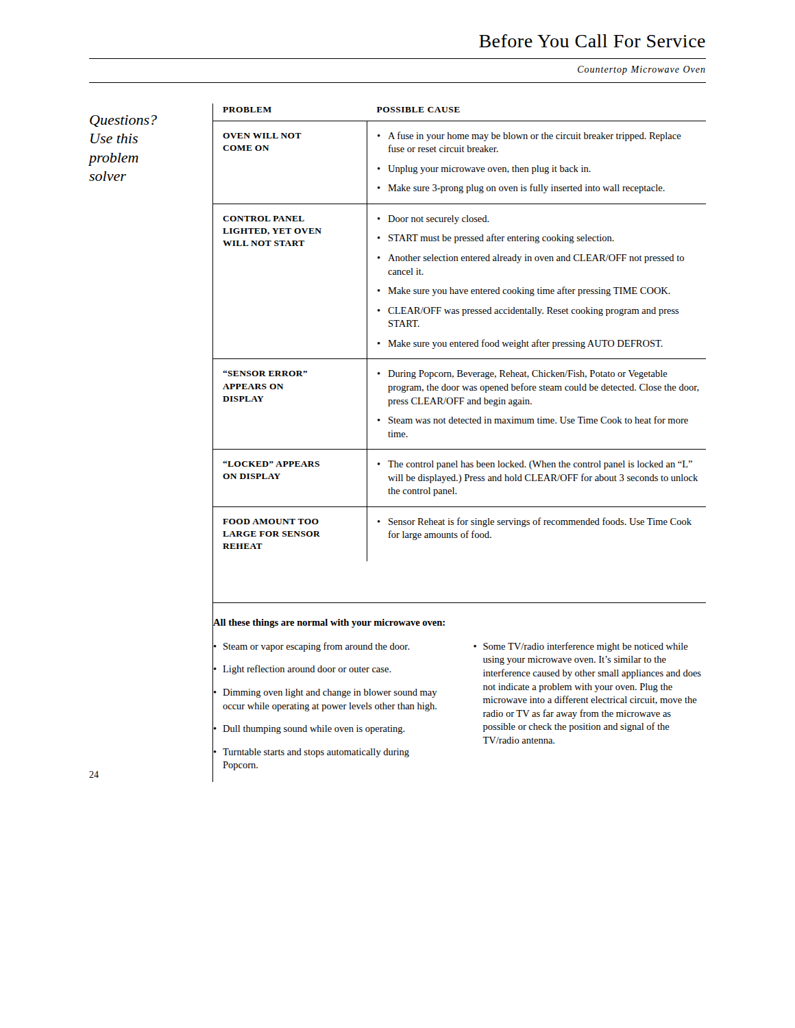Before You Call For Service
Countertop Microwave Oven
Questions?
Use this
problem
solver
| PROBLEM | POSSIBLE CAUSE |
| --- | --- |
| OVEN WILL NOT COME ON | A fuse in your home may be blown or the circuit breaker tripped. Replace fuse or reset circuit breaker. Unplug your microwave oven, then plug it back in. Make sure 3-prong plug on oven is fully inserted into wall receptacle. |
| CONTROL PANEL LIGHTED, YET OVEN WILL NOT START | Door not securely closed. START must be pressed after entering cooking selection. Another selection entered already in oven and CLEAR/OFF not pressed to cancel it. Make sure you have entered cooking time after pressing TIME COOK. CLEAR/OFF was pressed accidentally. Reset cooking program and press START. Make sure you entered food weight after pressing AUTO DEFROST. |
| “SENSOR ERROR” APPEARS ON DISPLAY | During Popcorn, Beverage, Reheat, Chicken/Fish, Potato or Vegetable program, the door was opened before steam could be detected. Close the door, press CLEAR/OFF and begin again. Steam was not detected in maximum time. Use Time Cook to heat for more time. |
| “LOCKED” APPEARS ON DISPLAY | The control panel has been locked. (When the control panel is locked an “L” will be displayed.) Press and hold CLEAR/OFF for about 3 seconds to unlock the control panel. |
| FOOD AMOUNT TOO LARGE FOR SENSOR REHEAT | Sensor Reheat is for single servings of recommended foods. Use Time Cook for large amounts of food. |
All these things are normal with your microwave oven:
Steam or vapor escaping from around the door.
Light reflection around door or outer case.
Dimming oven light and change in blower sound may occur while operating at power levels other than high.
Dull thumping sound while oven is operating.
Turntable starts and stops automatically during Popcorn.
Some TV/radio interference might be noticed while using your microwave oven. It’s similar to the interference caused by other small appliances and does not indicate a problem with your oven. Plug the microwave into a different electrical circuit, move the radio or TV as far away from the microwave as possible or check the position and signal of the TV/radio antenna.
24